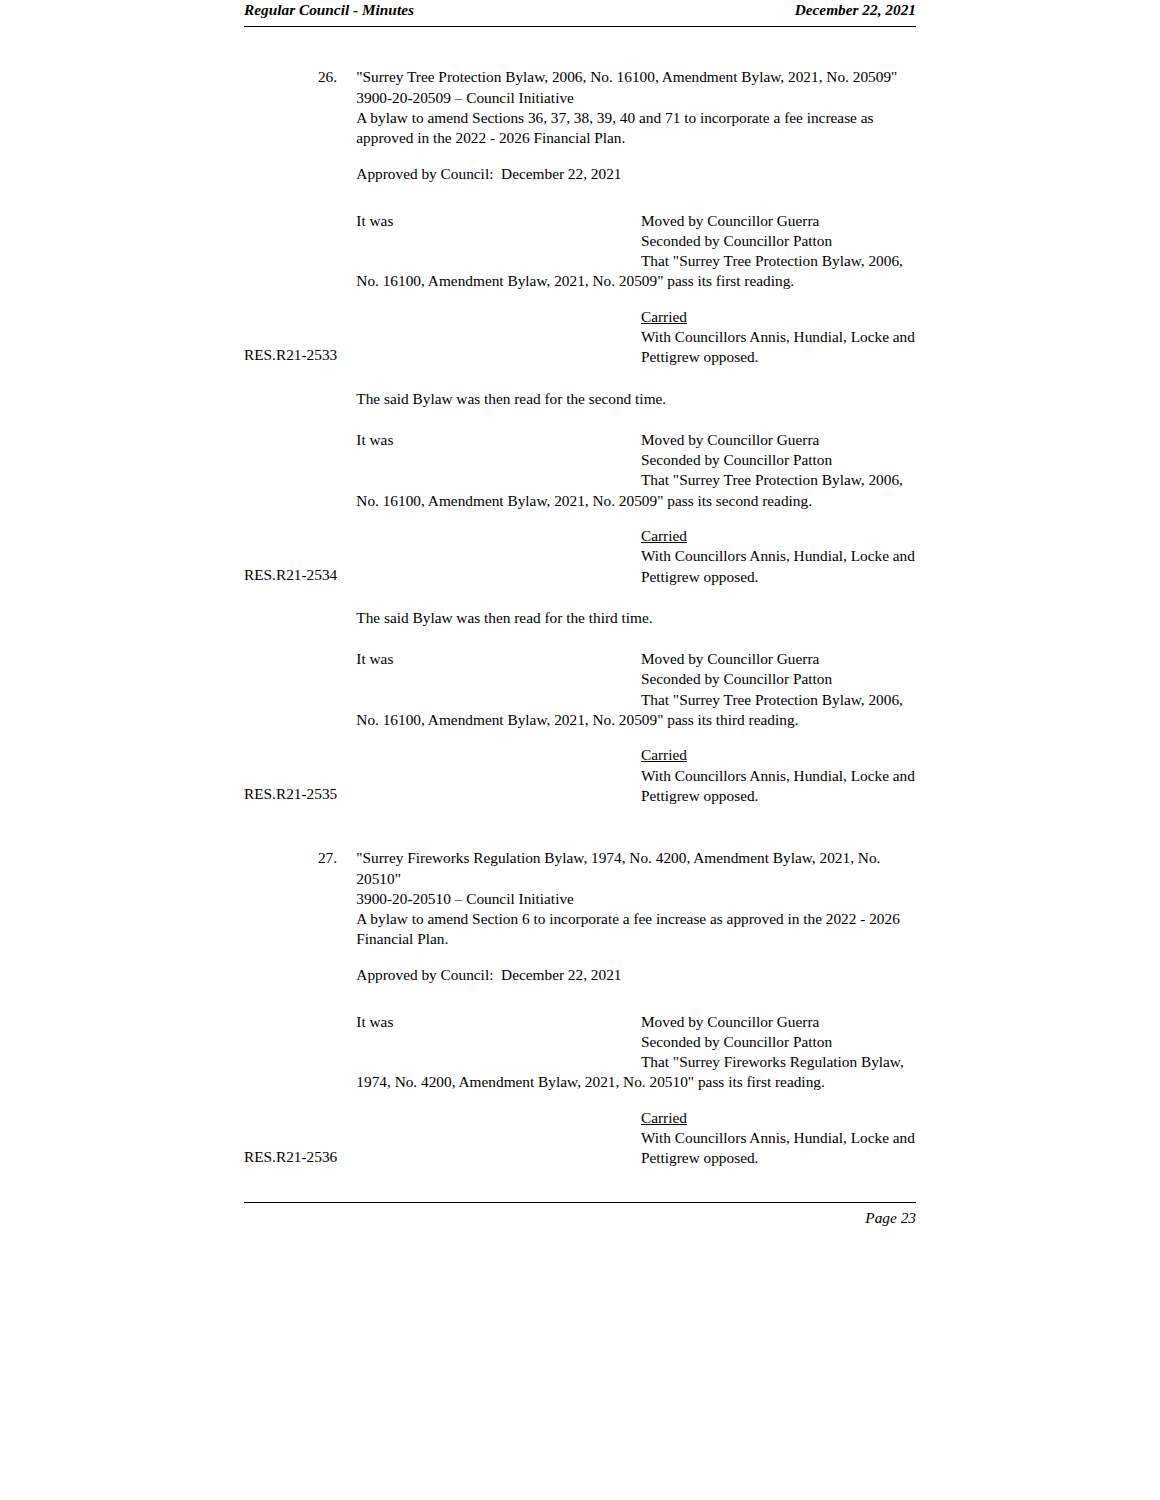Regular Council - Minutes
December 22, 2021
26.
"Surrey Tree Protection Bylaw, 2006, No. 16100, Amendment Bylaw, 2021, No. 20509"
3900-20-20509 – Council Initiative
A bylaw to amend Sections 36, 37, 38, 39, 40 and 71 to incorporate a fee increase as approved in the 2022 - 2026 Financial Plan.
Approved by Council: December 22, 2021
RES.R21-2533
It was
Moved by Councillor Guerra
Seconded by Councillor Patton
That "Surrey Tree Protection Bylaw, 2006,
No. 16100, Amendment Bylaw, 2021, No. 20509" pass its first reading.
Carried
With Councillors Annis, Hundial, Locke and Pettigrew opposed.
The said Bylaw was then read for the second time.
RES.R21-2534
It was
Moved by Councillor Guerra
Seconded by Councillor Patton
That "Surrey Tree Protection Bylaw, 2006,
No. 16100, Amendment Bylaw, 2021, No. 20509" pass its second reading.
Carried
With Councillors Annis, Hundial, Locke and Pettigrew opposed.
The said Bylaw was then read for the third time.
RES.R21-2535
It was
Moved by Councillor Guerra
Seconded by Councillor Patton
That "Surrey Tree Protection Bylaw, 2006,
No. 16100, Amendment Bylaw, 2021, No. 20509" pass its third reading.
Carried
With Councillors Annis, Hundial, Locke and Pettigrew opposed.
27.
"Surrey Fireworks Regulation Bylaw, 1974, No. 4200, Amendment Bylaw, 2021, No. 20510"
3900-20-20510 – Council Initiative
A bylaw to amend Section 6 to incorporate a fee increase as approved in the 2022 - 2026 Financial Plan.
Approved by Council: December 22, 2021
RES.R21-2536
It was
Moved by Councillor Guerra
Seconded by Councillor Patton
That "Surrey Fireworks Regulation Bylaw,
1974, No. 4200, Amendment Bylaw, 2021, No. 20510" pass its first reading.
Carried
With Councillors Annis, Hundial, Locke and Pettigrew opposed.
Page 23